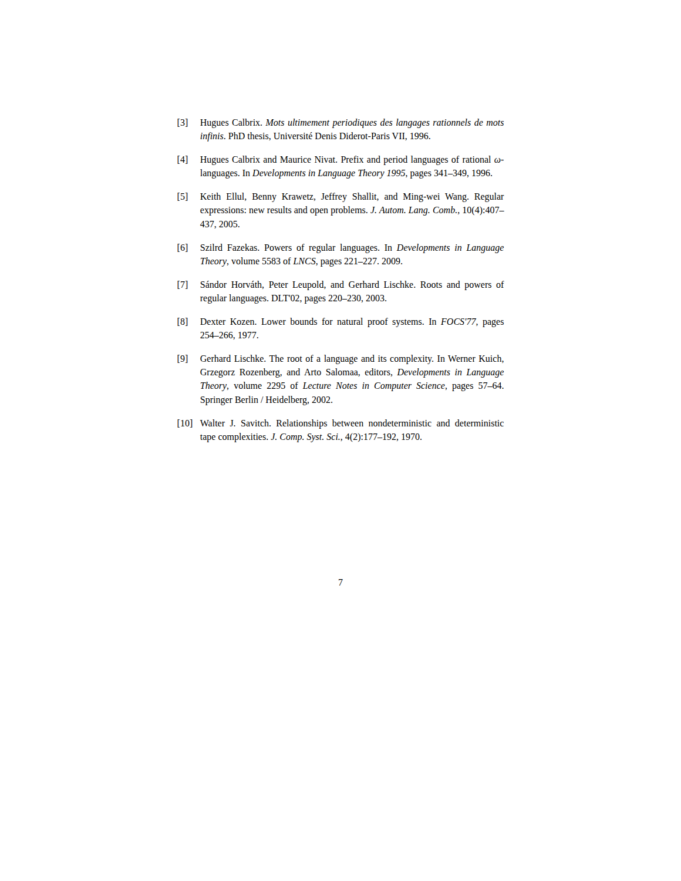[3] Hugues Calbrix. Mots ultimement periodiques des langages rationnels de mots infinis. PhD thesis, Université Denis Diderot-Paris VII, 1996.
[4] Hugues Calbrix and Maurice Nivat. Prefix and period languages of rational ω-languages. In Developments in Language Theory 1995, pages 341–349, 1996.
[5] Keith Ellul, Benny Krawetz, Jeffrey Shallit, and Ming-wei Wang. Regular expressions: new results and open problems. J. Autom. Lang. Comb., 10(4):407–437, 2005.
[6] Szilrd Fazekas. Powers of regular languages. In Developments in Language Theory, volume 5583 of LNCS, pages 221–227. 2009.
[7] Sándor Horváth, Peter Leupold, and Gerhard Lischke. Roots and powers of regular languages. DLT'02, pages 220–230, 2003.
[8] Dexter Kozen. Lower bounds for natural proof systems. In FOCS'77, pages 254–266, 1977.
[9] Gerhard Lischke. The root of a language and its complexity. In Werner Kuich, Grzegorz Rozenberg, and Arto Salomaa, editors, Developments in Language Theory, volume 2295 of Lecture Notes in Computer Science, pages 57–64. Springer Berlin / Heidelberg, 2002.
[10] Walter J. Savitch. Relationships between nondeterministic and deterministic tape complexities. J. Comp. Syst. Sci., 4(2):177–192, 1970.
7